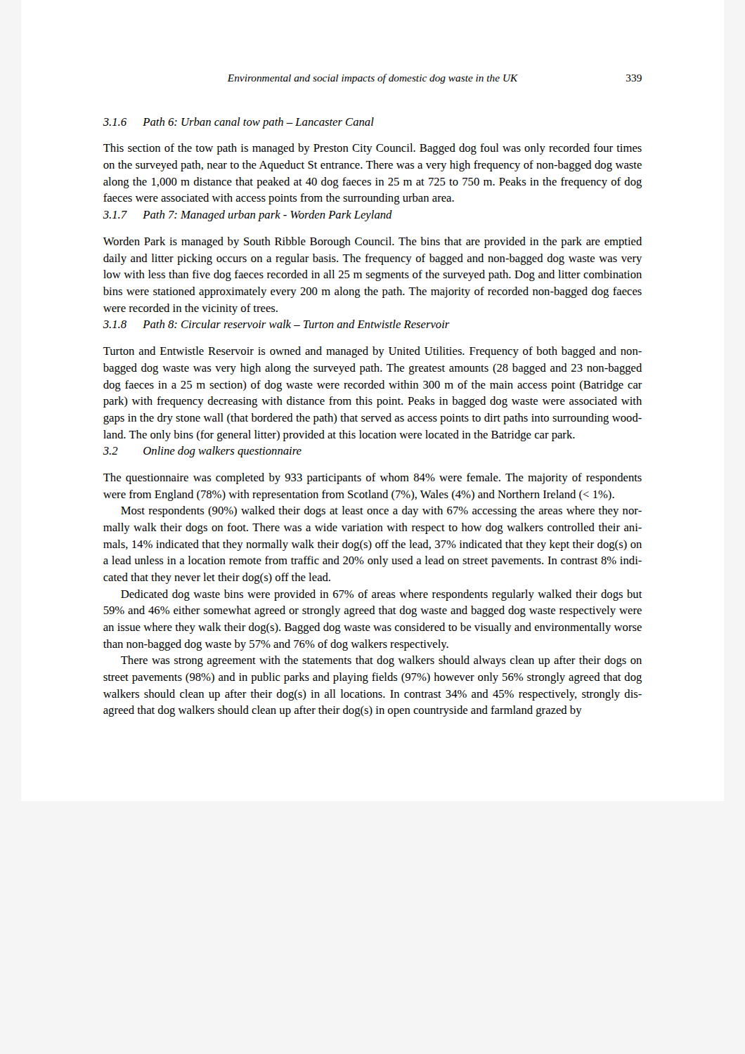Environmental and social impacts of domestic dog waste in the UK 339
3.1.6 Path 6: Urban canal tow path – Lancaster Canal
This section of the tow path is managed by Preston City Council. Bagged dog foul was only recorded four times on the surveyed path, near to the Aqueduct St entrance. There was a very high frequency of non-bagged dog waste along the 1,000 m distance that peaked at 40 dog faeces in 25 m at 725 to 750 m. Peaks in the frequency of dog faeces were associated with access points from the surrounding urban area.
3.1.7 Path 7: Managed urban park - Worden Park Leyland
Worden Park is managed by South Ribble Borough Council. The bins that are provided in the park are emptied daily and litter picking occurs on a regular basis. The frequency of bagged and non-bagged dog waste was very low with less than five dog faeces recorded in all 25 m segments of the surveyed path. Dog and litter combination bins were stationed approximately every 200 m along the path. The majority of recorded non-bagged dog faeces were recorded in the vicinity of trees.
3.1.8 Path 8: Circular reservoir walk – Turton and Entwistle Reservoir
Turton and Entwistle Reservoir is owned and managed by United Utilities. Frequency of both bagged and non-bagged dog waste was very high along the surveyed path. The greatest amounts (28 bagged and 23 non-bagged dog faeces in a 25 m section) of dog waste were recorded within 300 m of the main access point (Batridge car park) with frequency decreasing with distance from this point. Peaks in bagged dog waste were associated with gaps in the dry stone wall (that bordered the path) that served as access points to dirt paths into surrounding woodland. The only bins (for general litter) provided at this location were located in the Batridge car park.
3.2 Online dog walkers questionnaire
The questionnaire was completed by 933 participants of whom 84% were female. The majority of respondents were from England (78%) with representation from Scotland (7%), Wales (4%) and Northern Ireland (< 1%).
Most respondents (90%) walked their dogs at least once a day with 67% accessing the areas where they normally walk their dogs on foot. There was a wide variation with respect to how dog walkers controlled their animals, 14% indicated that they normally walk their dog(s) off the lead, 37% indicated that they kept their dog(s) on a lead unless in a location remote from traffic and 20% only used a lead on street pavements. In contrast 8% indicated that they never let their dog(s) off the lead.
Dedicated dog waste bins were provided in 67% of areas where respondents regularly walked their dogs but 59% and 46% either somewhat agreed or strongly agreed that dog waste and bagged dog waste respectively were an issue where they walk their dog(s). Bagged dog waste was considered to be visually and environmentally worse than non-bagged dog waste by 57% and 76% of dog walkers respectively.
There was strong agreement with the statements that dog walkers should always clean up after their dogs on street pavements (98%) and in public parks and playing fields (97%) however only 56% strongly agreed that dog walkers should clean up after their dog(s) in all locations. In contrast 34% and 45% respectively, strongly disagreed that dog walkers should clean up after their dog(s) in open countryside and farmland grazed by